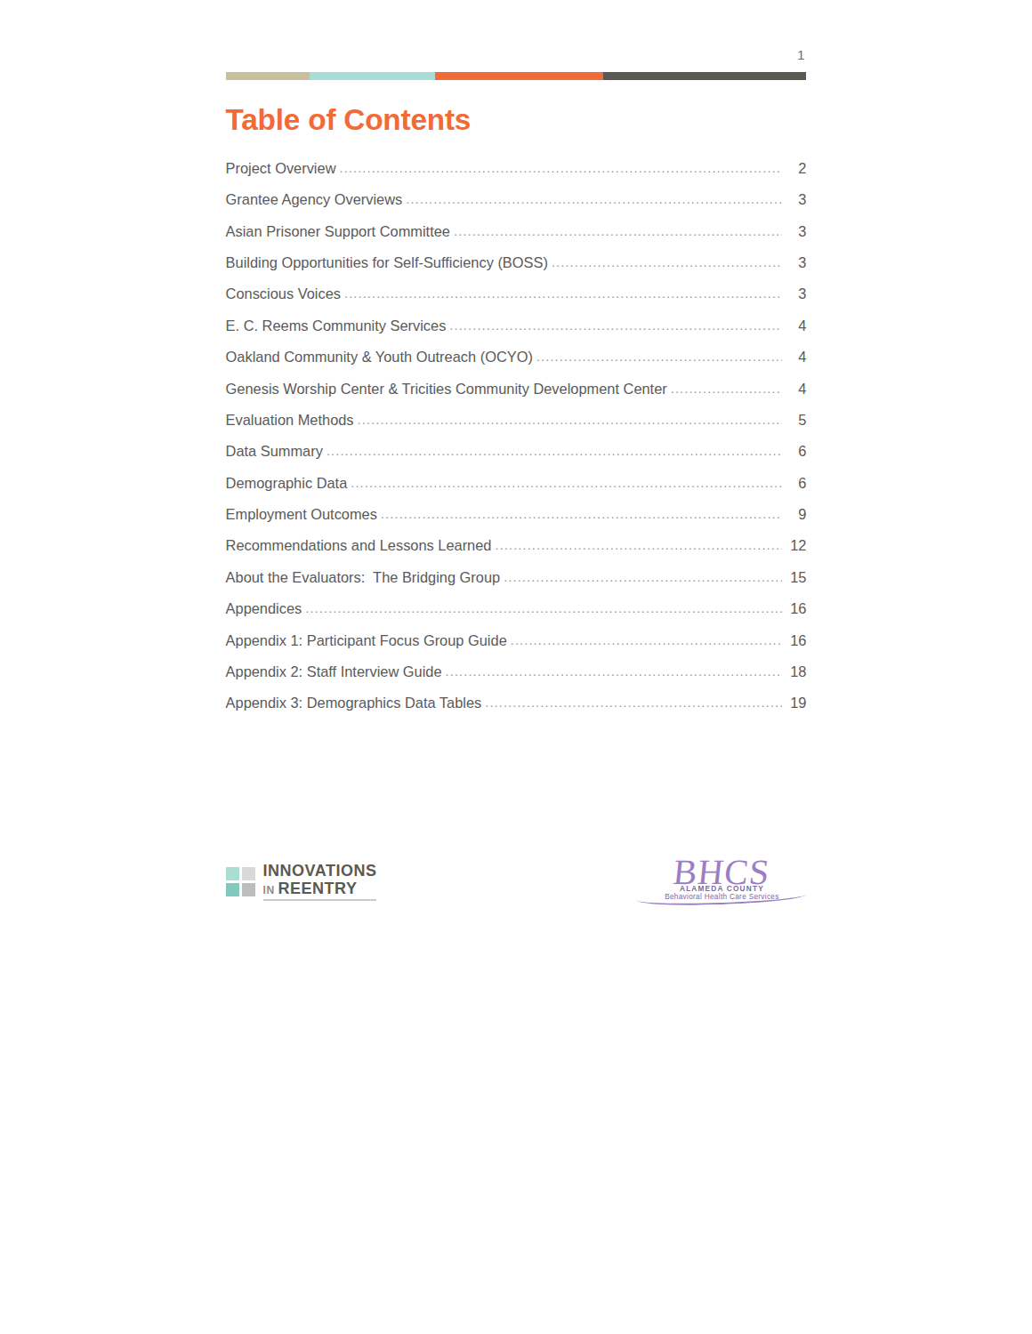1
Table of Contents
Project Overview .......................................................................................................................................... 2
Grantee Agency Overviews .......................................................................................................................... 3
Asian Prisoner Support Committee ......................................................................................................... 3
Building Opportunities for Self-Sufficiency (BOSS) ..................................................................... 3
Conscious Voices ............................................................................................................................. 3
E. C. Reems Community Services ........................................................................................... 4
Oakland Community & Youth Outreach (OCYO) ......................................................................... 4
Genesis Worship Center & Tricities Community Development Center ............................................... 4
Evaluation Methods ......................................................................................................................... 5
Data Summary ................................................................................................................................. 6
Demographic Data ......................................................................................................................... 6
Employment Outcomes ................................................................................................................. 9
Recommendations and Lessons Learned ......................................................................................... 12
About the Evaluators: The Bridging Group ................................................................................. 15
Appendices ......................................................................................................................................... 16
Appendix 1: Participant Focus Group Guide ......................................................................... 16
Appendix 2: Staff Interview Guide ......................................................................................... 18
Appendix 3: Demographics Data Tables ............................................................................. 19
INNOVATIONS
IN REENTRY
BHCS
ALAMEDA COUNTY Behavioral Health Care Services